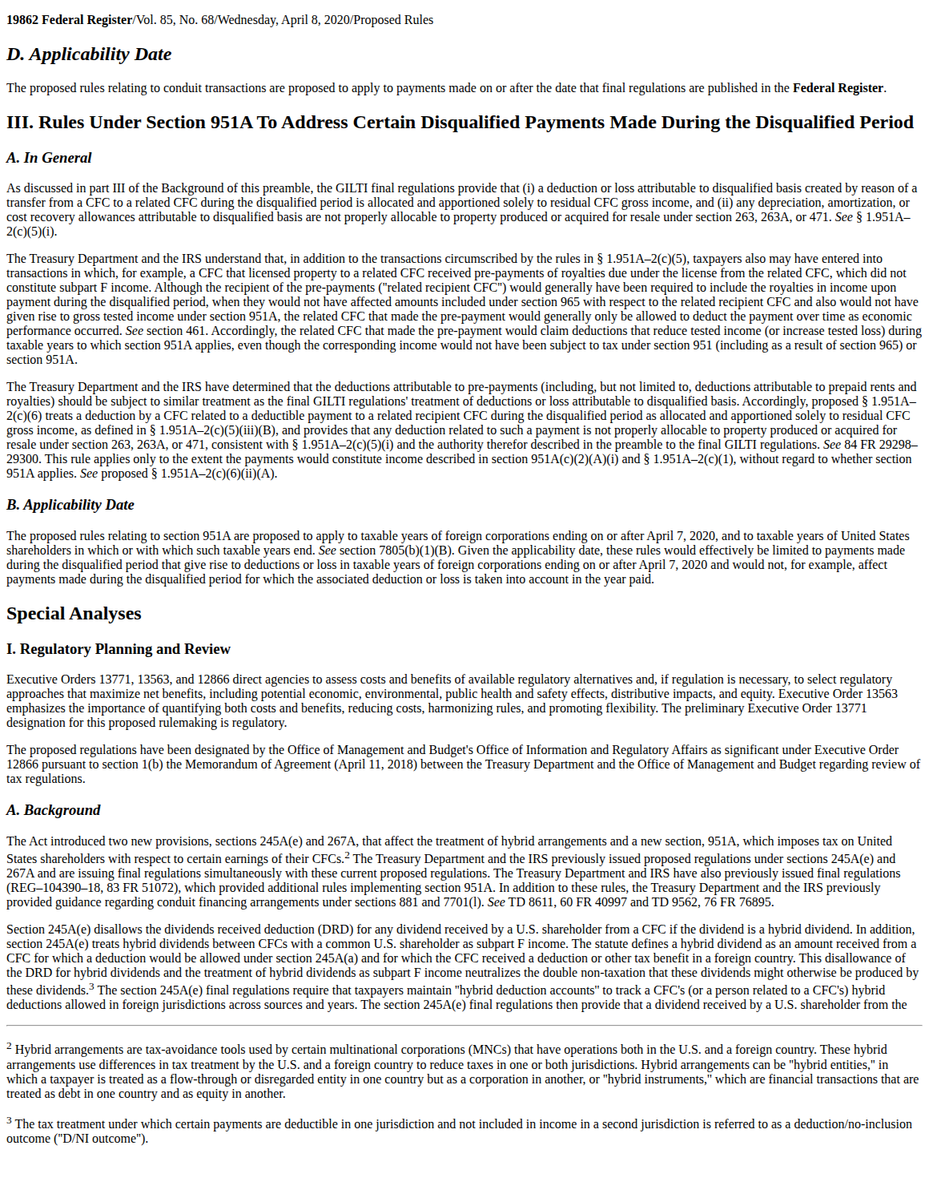19862 Federal Register/Vol. 85, No. 68/Wednesday, April 8, 2020/Proposed Rules
D. Applicability Date
The proposed rules relating to conduit transactions are proposed to apply to payments made on or after the date that final regulations are published in the Federal Register.
III. Rules Under Section 951A To Address Certain Disqualified Payments Made During the Disqualified Period
A. In General
As discussed in part III of the Background of this preamble, the GILTI final regulations provide that (i) a deduction or loss attributable to disqualified basis created by reason of a transfer from a CFC to a related CFC during the disqualified period is allocated and apportioned solely to residual CFC gross income, and (ii) any depreciation, amortization, or cost recovery allowances attributable to disqualified basis are not properly allocable to property produced or acquired for resale under section 263, 263A, or 471. See § 1.951A–2(c)(5)(i).
The Treasury Department and the IRS understand that, in addition to the transactions circumscribed by the rules in § 1.951A–2(c)(5), taxpayers also may have entered into transactions in which, for example, a CFC that licensed property to a related CFC received pre-payments of royalties due under the license from the related CFC, which did not constitute subpart F income. Although the recipient of the pre-payments (''related recipient CFC'') would generally have been required to include the royalties in income upon payment during the disqualified period, when they would not have affected amounts included under section 965 with respect to the related recipient CFC and also would not have given rise to gross tested income under section 951A, the related CFC that made the pre-payment would generally only be allowed to deduct the payment over time as economic performance occurred. See section 461. Accordingly, the related CFC that made the pre-payment would claim deductions that reduce tested income (or increase tested loss) during taxable years to which section 951A applies, even though the corresponding income would not have been subject to tax under section 951 (including as a result of section 965) or section 951A.
The Treasury Department and the IRS have determined that the deductions attributable to pre-payments (including, but not limited to, deductions attributable to prepaid rents and royalties) should be subject to similar treatment as the final GILTI regulations' treatment of deductions or loss attributable to disqualified basis. Accordingly, proposed § 1.951A–2(c)(6) treats a deduction by a CFC related to a deductible payment to a related recipient CFC during the disqualified period as allocated and apportioned solely to residual CFC gross income, as defined in § 1.951A–2(c)(5)(iii)(B), and provides that any deduction related to such a payment is not properly allocable to property produced or acquired for resale under section 263, 263A, or 471, consistent with § 1.951A–2(c)(5)(i) and the authority therefor described in the preamble to the final GILTI regulations. See 84 FR 29298–29300. This rule applies only to the extent the payments would constitute income described in section 951A(c)(2)(A)(i) and § 1.951A–2(c)(1), without regard to whether section 951A applies. See proposed § 1.951A–2(c)(6)(ii)(A).
B. Applicability Date
The proposed rules relating to section 951A are proposed to apply to taxable years of foreign corporations ending on or after April 7, 2020, and to taxable years of United States shareholders in which or with which such taxable years end. See section 7805(b)(1)(B). Given the applicability date, these rules would effectively be limited to payments made during the disqualified period that give rise to deductions or loss in taxable years of foreign corporations ending on or after April 7, 2020 and would not, for example, affect payments made during the disqualified period for which the associated deduction or loss is taken into account in the year paid.
Special Analyses
I. Regulatory Planning and Review
Executive Orders 13771, 13563, and 12866 direct agencies to assess costs and benefits of available regulatory alternatives and, if regulation is necessary, to select regulatory approaches that maximize net benefits, including potential economic, environmental, public health and safety effects, distributive impacts, and equity. Executive Order 13563 emphasizes the importance of quantifying both costs and benefits, reducing costs, harmonizing rules, and promoting flexibility. The preliminary Executive Order 13771 designation for this proposed rulemaking is regulatory.
The proposed regulations have been designated by the Office of Management and Budget's Office of Information and Regulatory Affairs as significant under Executive Order 12866 pursuant to section 1(b) the Memorandum of Agreement (April 11, 2018) between the Treasury Department and the Office of Management and Budget regarding review of tax regulations.
A. Background
The Act introduced two new provisions, sections 245A(e) and 267A, that affect the treatment of hybrid arrangements and a new section, 951A, which imposes tax on United States shareholders with respect to certain earnings of their CFCs.2 The Treasury Department and the IRS previously issued proposed regulations under sections 245A(e) and 267A and are issuing final regulations simultaneously with these current proposed regulations. The Treasury Department and IRS have also previously issued final regulations (REG–104390–18, 83 FR 51072), which provided additional rules implementing section 951A. In addition to these rules, the Treasury Department and the IRS previously provided guidance regarding conduit financing arrangements under sections 881 and 7701(l). See TD 8611, 60 FR 40997 and TD 9562, 76 FR 76895.
Section 245A(e) disallows the dividends received deduction (DRD) for any dividend received by a U.S. shareholder from a CFC if the dividend is a hybrid dividend. In addition, section 245A(e) treats hybrid dividends between CFCs with a common U.S. shareholder as subpart F income. The statute defines a hybrid dividend as an amount received from a CFC for which a deduction would be allowed under section 245A(a) and for which the CFC received a deduction or other tax benefit in a foreign country. This disallowance of the DRD for hybrid dividends and the treatment of hybrid dividends as subpart F income neutralizes the double non-taxation that these dividends might otherwise be produced by these dividends.3 The section 245A(e) final regulations require that taxpayers maintain ''hybrid deduction accounts'' to track a CFC's (or a person related to a CFC's) hybrid deductions allowed in foreign jurisdictions across sources and years. The section 245A(e) final regulations then provide that a dividend received by a U.S. shareholder from the
2 Hybrid arrangements are tax-avoidance tools used by certain multinational corporations (MNCs) that have operations both in the U.S. and a foreign country. These hybrid arrangements use differences in tax treatment by the U.S. and a foreign country to reduce taxes in one or both jurisdictions. Hybrid arrangements can be ''hybrid entities,'' in which a taxpayer is treated as a flow-through or disregarded entity in one country but as a corporation in another, or ''hybrid instruments,'' which are financial transactions that are treated as debt in one country and as equity in another.
3 The tax treatment under which certain payments are deductible in one jurisdiction and not included in income in a second jurisdiction is referred to as a deduction/no-inclusion outcome (''D/NI outcome'').